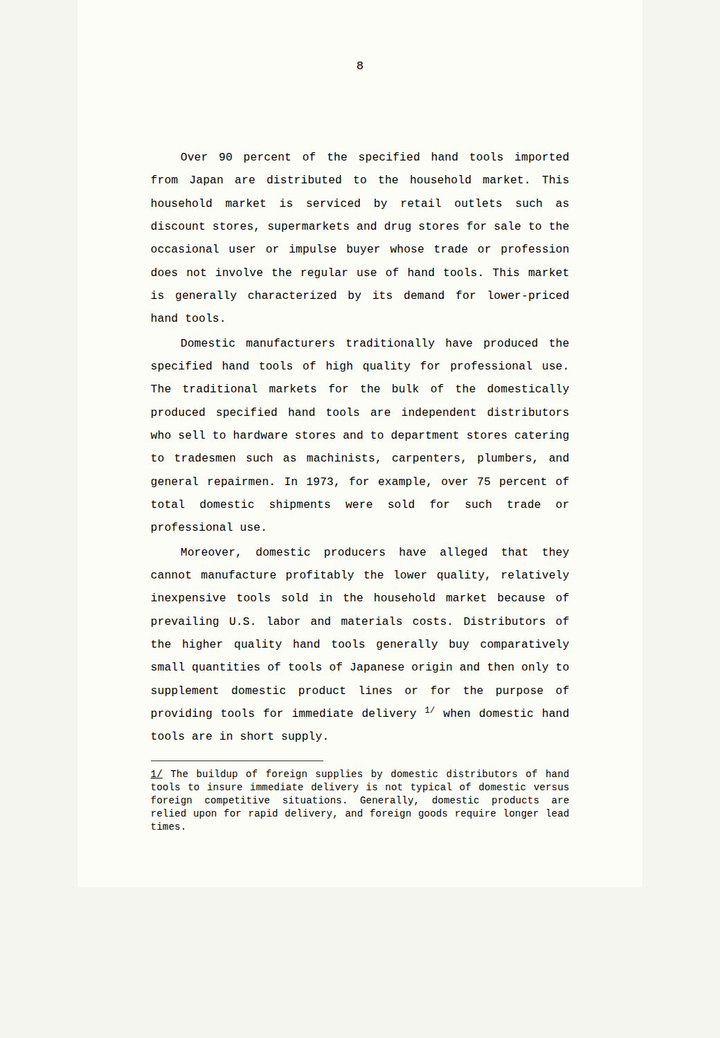8
Over 90 percent of the specified hand tools imported from Japan are distributed to the household market. This household market is serviced by retail outlets such as discount stores, supermarkets and drug stores for sale to the occasional user or impulse buyer whose trade or profession does not involve the regular use of hand tools. This market is generally characterized by its demand for lower-priced hand tools.
Domestic manufacturers traditionally have produced the specified hand tools of high quality for professional use. The traditional markets for the bulk of the domestically produced specified hand tools are independent distributors who sell to hardware stores and to department stores catering to tradesmen such as machinists, carpenters, plumbers, and general repairmen. In 1973, for example, over 75 percent of total domestic shipments were sold for such trade or professional use.
Moreover, domestic producers have alleged that they cannot manufacture profitably the lower quality, relatively inexpensive tools sold in the household market because of prevailing U.S. labor and materials costs. Distributors of the higher quality hand tools generally buy comparatively small quantities of tools of Japanese origin and then only to supplement domestic product lines or for the purpose of providing tools for immediate delivery 1/ when domestic hand tools are in short supply.
1/ The buildup of foreign supplies by domestic distributors of hand tools to insure immediate delivery is not typical of domestic versus foreign competitive situations. Generally, domestic products are relied upon for rapid delivery, and foreign goods require longer lead times.